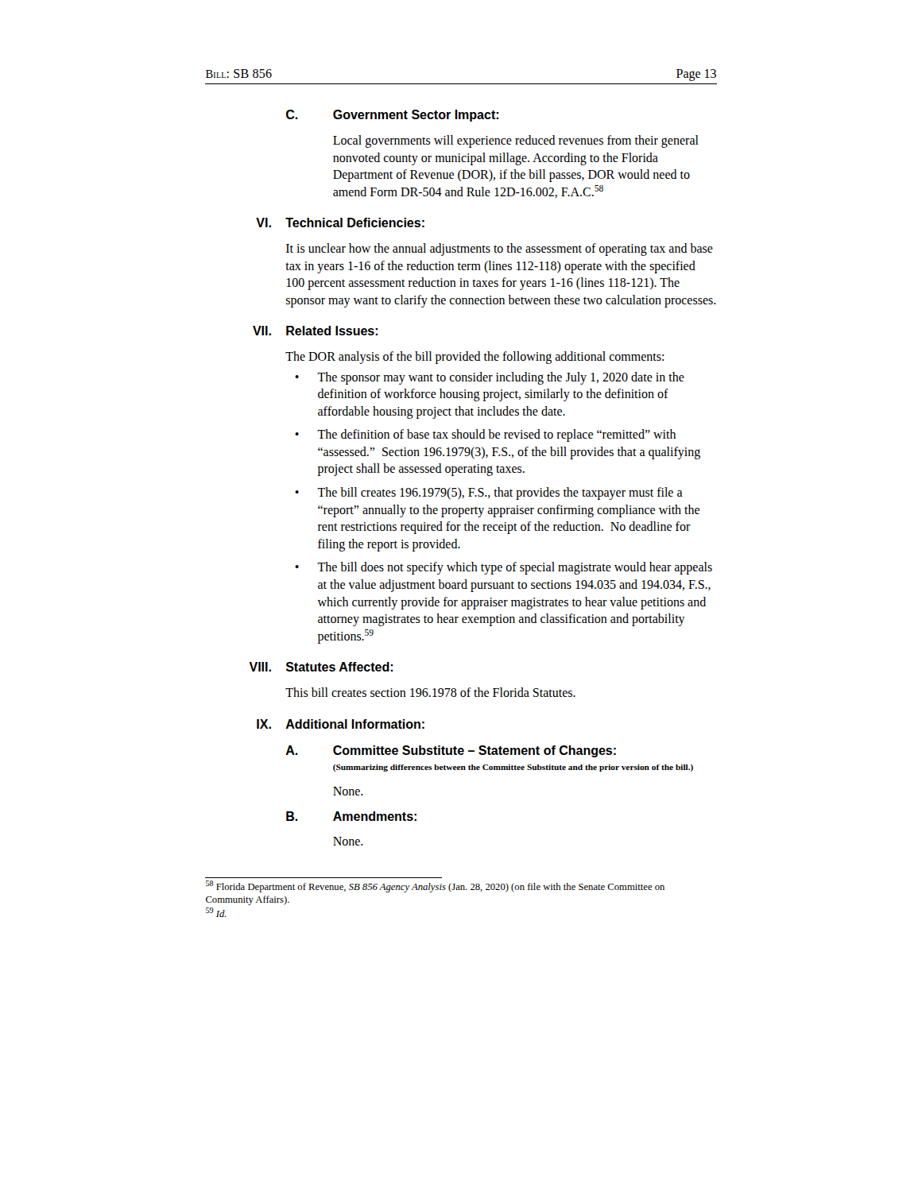Bill: SB 856
Page 13
C.
Government Sector Impact:
Local governments will experience reduced revenues from their general nonvoted county or municipal millage. According to the Florida Department of Revenue (DOR), if the bill passes, DOR would need to amend Form DR-504 and Rule 12D-16.002, F.A.C.58
VI.
Technical Deficiencies:
It is unclear how the annual adjustments to the assessment of operating tax and base tax in years 1-16 of the reduction term (lines 112-118) operate with the specified 100 percent assessment reduction in taxes for years 1-16 (lines 118-121). The sponsor may want to clarify the connection between these two calculation processes.
VII.
Related Issues:
The DOR analysis of the bill provided the following additional comments:
The sponsor may want to consider including the July 1, 2020 date in the definition of workforce housing project, similarly to the definition of affordable housing project that includes the date.
The definition of base tax should be revised to replace “remitted” with “assessed.” Section 196.1979(3), F.S., of the bill provides that a qualifying project shall be assessed operating taxes.
The bill creates 196.1979(5), F.S., that provides the taxpayer must file a “report” annually to the property appraiser confirming compliance with the rent restrictions required for the receipt of the reduction. No deadline for filing the report is provided.
The bill does not specify which type of special magistrate would hear appeals at the value adjustment board pursuant to sections 194.035 and 194.034, F.S., which currently provide for appraiser magistrates to hear value petitions and attorney magistrates to hear exemption and classification and portability petitions.59
VIII.
Statutes Affected:
This bill creates section 196.1978 of the Florida Statutes.
IX.
Additional Information:
A.
Committee Substitute – Statement of Changes: (Summarizing differences between the Committee Substitute and the prior version of the bill.)
None.
B.
Amendments:
None.
58 Florida Department of Revenue, SB 856 Agency Analysis (Jan. 28, 2020) (on file with the Senate Committee on Community Affairs).
59 Id.